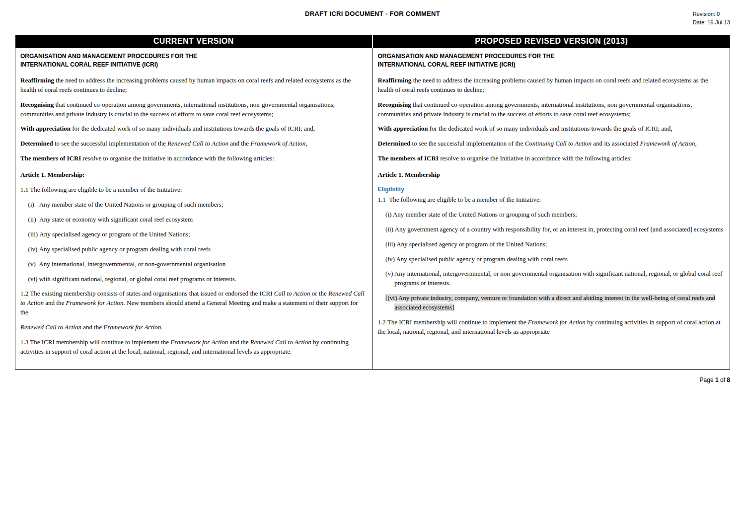DRAFT ICRI DOCUMENT - FOR COMMENT
Revision: 0
Date: 16-Jul-13
| CURRENT VERSION | PROPOSED REVISED VERSION (2013) |
| --- | --- |
| ORGANISATION AND MANAGEMENT PROCEDURES FOR THE INTERNATIONAL CORAL REEF INITIATIVE (ICRI) Reaffirming the need to address the increasing problems caused by human impacts on coral reefs and related ecosystems as the health of coral reefs continues to decline; Recognising that continued co-operation among governments, international institutions, non-governmental organisations, communities and private industry is crucial to the success of efforts to save coral reef ecosystems; With appreciation for the dedicated work of so many individuals and institutions towards the goals of ICRI; and, Determined to see the successful implementation of the Renewed Call to Action and the Framework of Action , The members of ICRI resolve to organise the initiative in accordance with the following articles: Article 1. Membership: 1.1 The following are eligible to be a member of the Initiative: (i) Any member state of the United Nations or grouping of such members; (ii) Any state or economy with significant coral reef ecosystem (iii) Any specialised agency or program of the United Nations; (iv) Any specialised public agency or program dealing with coral reefs (v) Any international, intergovernmental, or non-governmental organisation (vi) with significant national, regional, or global coral reef programs or interests. 1.2 The existing membership consists of states and organisations that issued or endorsed the ICRI Call to Action or the Renewed Call to Action and the Framework for Action . New members should attend a General Meeting and make a statement of their support for the Renewed Call to Action and the Framework for Action. 1.3 The ICRI membership will continue to implement the Framework for Action and the Renewed Call to Action by continuing activities in support of coral action at the local, national, regional, and international levels as appropriate. | ORGANISATION AND MANAGEMENT PROCEDURES FOR THE INTERNATIONAL CORAL REEF INITIATIVE (ICRI) Reaffirming the need to address the increasing problems caused by human impacts on coral reefs and related ecosystems as the health of coral reefs continues to decline; Recognising that continued co-operation among governments, international institutions, non-governmental organisations, communities and private industry is crucial to the success of efforts to save coral reef ecosystems; With appreciation for the dedicated work of so many individuals and institutions towards the goals of ICRI; and, Determined to see the successful implementation of the Continuing Call to Action and its associated Framework of Action , The members of ICRI resolve to organise the Initiative in accordance with the following articles: Article 1. Membership Eligibility 1.1 The following are eligible to be a member of the Initiative: (i) Any member state of the United Nations or grouping of such members; (ii) Any government agency of a country with responsibility for, or an interest in, protecting coral reef [and associated] ecosystems (iii) Any specialised agency or program of the United Nations; (iv) Any specialised public agency or program dealing with coral reefs (v) Any international, intergovernmental, or non-governmental organisation with significant national, regional, or global coral reef programs or interests. [(vi) Any private industry, company, venture or foundation with a direct and abiding interest in the well-being of coral reefs and associated ecosystems] 1.2 The ICRI membership will continue to implement the Framework for Action by continuing activities in support of coral action at the local, national, regional, and international levels as appropriate |
Page 1 of 8